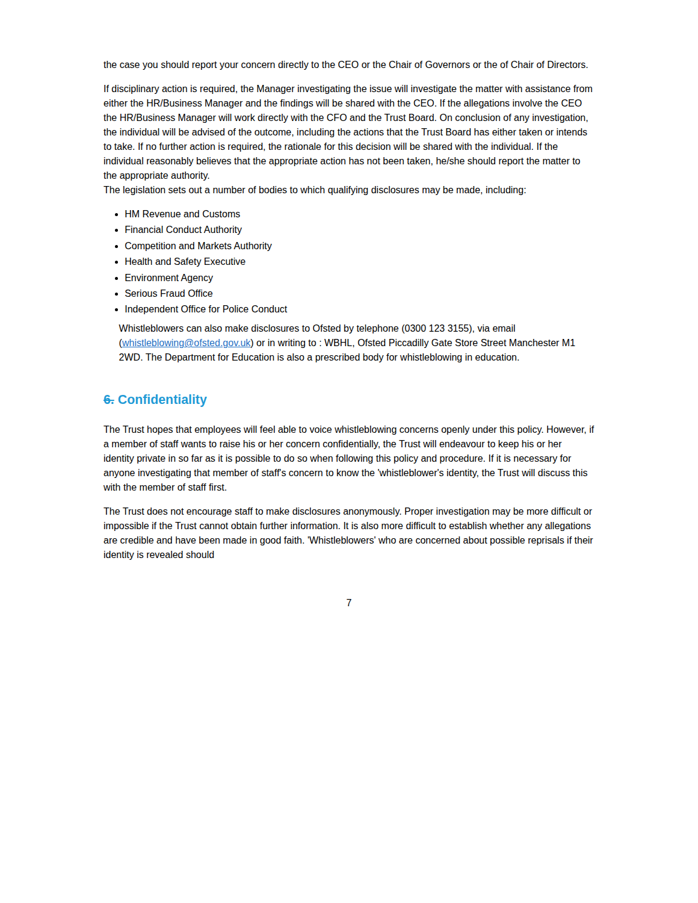the case you should report your concern directly to the CEO or the Chair of Governors or the of Chair of Directors.
If disciplinary action is required, the Manager investigating the issue will investigate the matter with assistance from either the HR/Business Manager and the findings will be shared with the CEO. If the allegations involve the CEO the HR/Business Manager will work directly with the CFO and the Trust Board. On conclusion of any investigation, the individual will be advised of the outcome, including the actions that the Trust Board has either taken or intends to take. If no further action is required, the rationale for this decision will be shared with the individual. If the individual reasonably believes that the appropriate action has not been taken, he/she should report the matter to the appropriate authority.
The legislation sets out a number of bodies to which qualifying disclosures may be made, including:
HM Revenue and Customs
Financial Conduct Authority
Competition and Markets Authority
Health and Safety Executive
Environment Agency
Serious Fraud Office
Independent Office for Police Conduct
Whistleblowers can also make disclosures to Ofsted by telephone (0300 123 3155), via email (whistleblowing@ofsted.gov.uk) or in writing to : WBHL, Ofsted Piccadilly Gate Store Street Manchester M1 2WD. The Department for Education is also a prescribed body for whistleblowing in education.
6. Confidentiality
The Trust hopes that employees will feel able to voice whistleblowing concerns openly under this policy. However, if a member of staff wants to raise his or her concern confidentially, the Trust will endeavour to keep his or her identity private in so far as it is possible to do so when following this policy and procedure. If it is necessary for anyone investigating that member of staff's concern to know the 'whistleblower's identity, the Trust will discuss this with the member of staff first.
The Trust does not encourage staff to make disclosures anonymously. Proper investigation may be more difficult or impossible if the Trust cannot obtain further information. It is also more difficult to establish whether any allegations are credible and have been made in good faith. 'Whistleblowers' who are concerned about possible reprisals if their identity is revealed should
7